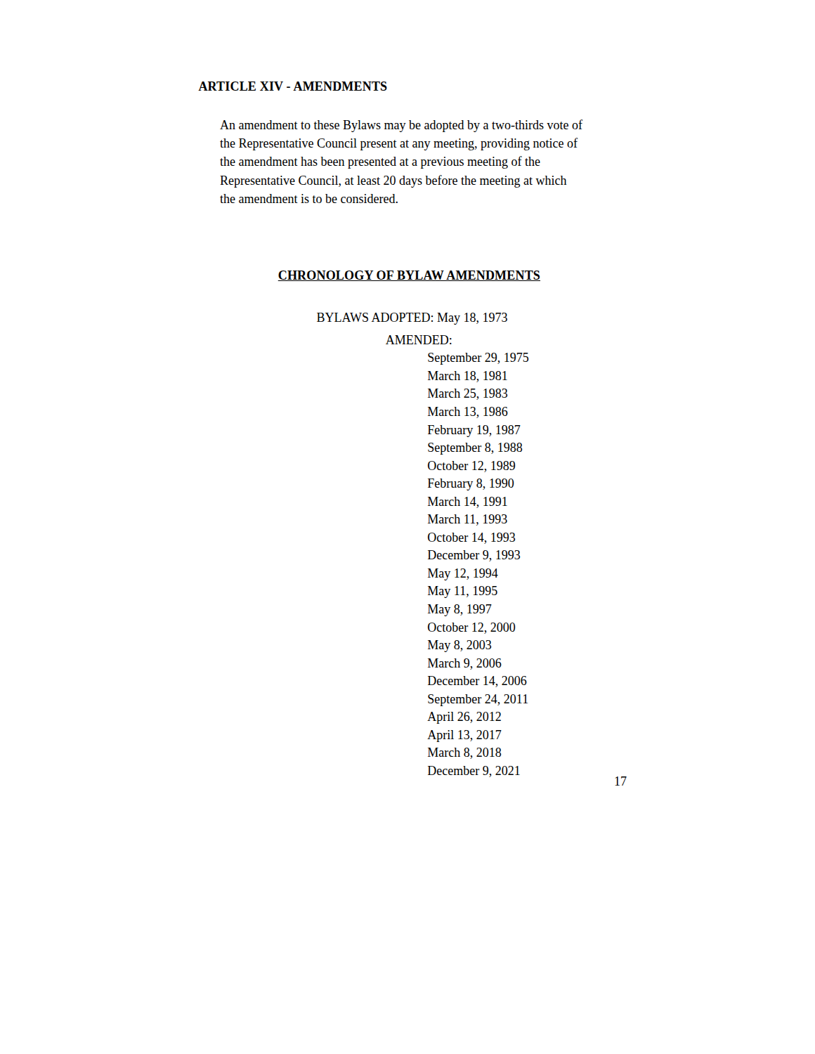ARTICLE XIV - AMENDMENTS
An amendment to these Bylaws may be adopted by a two-thirds vote of the Representative Council present at any meeting, providing notice of the amendment has been presented at a previous meeting of the Representative Council, at least 20 days before the meeting at which the amendment is to be considered.
CHRONOLOGY OF BYLAW AMENDMENTS
BYLAWS ADOPTED: May 18, 1973
AMENDED:
September 29, 1975
March 18, 1981
March 25, 1983
March 13, 1986
February 19, 1987
September 8, 1988
October 12, 1989
February 8, 1990
March 14, 1991
March 11, 1993
October 14, 1993
December 9, 1993
May 12, 1994
May 11, 1995
May 8, 1997
October 12, 2000
May 8, 2003
March 9, 2006
December 14, 2006
September 24, 2011
April 26, 2012
April 13, 2017
March 8, 2018
December 9, 2021
17